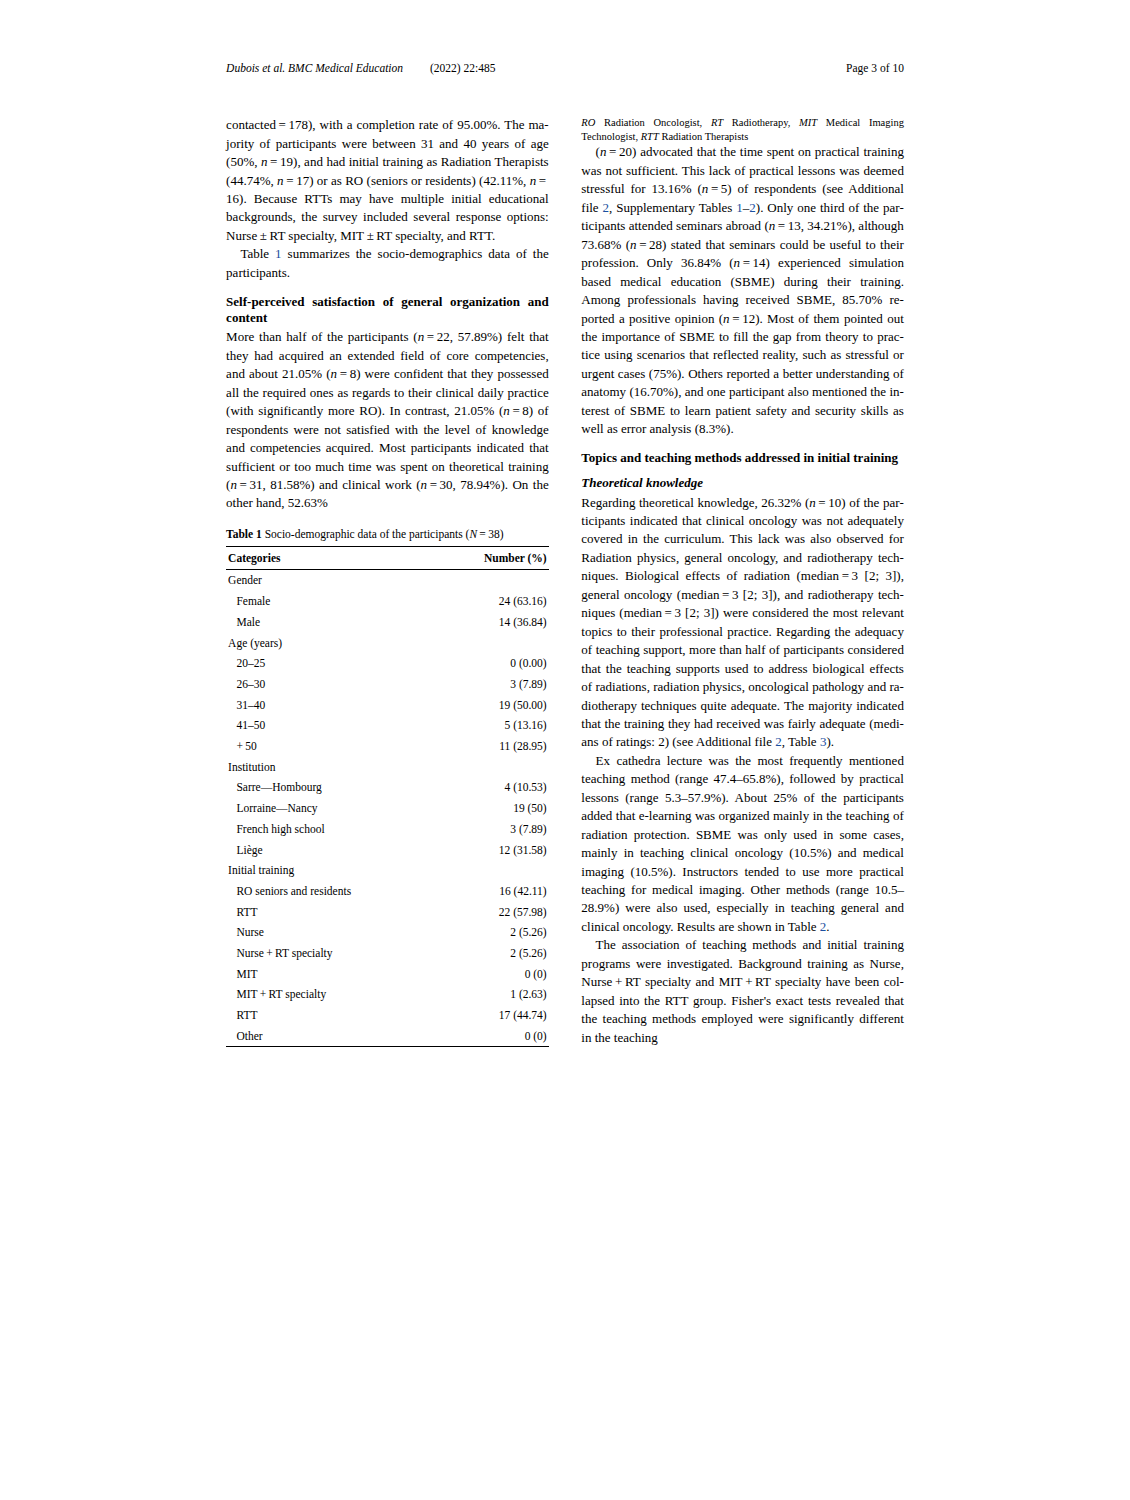Dubois et al. BMC Medical Education(2022) 22:485
Page 3 of 10
contacted = 178), with a completion rate of 95.00%. The majority of participants were between 31 and 40 years of age (50%, n = 19), and had initial training as Radiation Therapists (44.74%, n = 17) or as RO (seniors or residents) (42.11%, n = 16). Because RTTs may have multiple initial educational backgrounds, the survey included several response options: Nurse ± RT specialty, MIT ± RT specialty, and RTT.
Table 1 summarizes the socio-demographics data of the participants.
Self-perceived satisfaction of general organization and content
More than half of the participants (n = 22, 57.89%) felt that they had acquired an extended field of core competencies, and about 21.05% (n = 8) were confident that they possessed all the required ones as regards to their clinical daily practice (with significantly more RO). In contrast, 21.05% (n = 8) of respondents were not satisfied with the level of knowledge and competencies acquired. Most participants indicated that sufficient or too much time was spent on theoretical training (n = 31, 81.58%) and clinical work (n = 30, 78.94%). On the other hand, 52.63%
Table 1 Socio-demographic data of the participants (N = 38)
| Categories | Number (%) |
| --- | --- |
| Gender | |
| Female | 24 (63.16) |
| Male | 14 (36.84) |
| Age (years) | |
| 20–25 | 0 (0.00) |
| 26–30 | 3 (7.89) |
| 31–40 | 19 (50.00) |
| 41–50 | 5 (13.16) |
| + 50 | 11 (28.95) |
| Institution | |
| Sarre—Hombourg | 4 (10.53) |
| Lorraine—Nancy | 19 (50) |
| French high school | 3 (7.89) |
| Liège | 12 (31.58) |
| Initial training | |
| RO seniors and residents | 16 (42.11) |
| RTT | 22 (57.98) |
| Nurse | 2 (5.26) |
| Nurse + RT specialty | 2 (5.26) |
| MIT | 0 (0) |
| MIT + RT specialty | 1 (2.63) |
| RTT | 17 (44.74) |
| Other | 0 (0) |
RO Radiation Oncologist, RT Radiotherapy, MIT Medical Imaging Technologist, RTT Radiation Therapists
(n = 20) advocated that the time spent on practical training was not sufficient. This lack of practical lessons was deemed stressful for 13.16% (n = 5) of respondents (see Additional file 2, Supplementary Tables 1–2). Only one third of the participants attended seminars abroad (n = 13, 34.21%), although 73.68% (n = 28) stated that seminars could be useful to their profession. Only 36.84% (n = 14) experienced simulation based medical education (SBME) during their training. Among professionals having received SBME, 85.70% reported a positive opinion (n = 12). Most of them pointed out the importance of SBME to fill the gap from theory to practice using scenarios that reflected reality, such as stressful or urgent cases (75%). Others reported a better understanding of anatomy (16.70%), and one participant also mentioned the interest of SBME to learn patient safety and security skills as well as error analysis (8.3%).
Topics and teaching methods addressed in initial training
Theoretical knowledge
Regarding theoretical knowledge, 26.32% (n = 10) of the participants indicated that clinical oncology was not adequately covered in the curriculum. This lack was also observed for Radiation physics, general oncology, and radiotherapy techniques. Biological effects of radiation (median = 3 [2; 3]), general oncology (median = 3 [2; 3]), and radiotherapy techniques (median = 3 [2; 3]) were considered the most relevant topics to their professional practice. Regarding the adequacy of teaching support, more than half of participants considered that the teaching supports used to address biological effects of radiations, radiation physics, oncological pathology and radiotherapy techniques quite adequate. The majority indicated that the training they had received was fairly adequate (medians of ratings: 2) (see Additional file 2, Table 3).
Ex cathedra lecture was the most frequently mentioned teaching method (range 47.4–65.8%), followed by practical lessons (range 5.3–57.9%). About 25% of the participants added that e-learning was organized mainly in the teaching of radiation protection. SBME was only used in some cases, mainly in teaching clinical oncology (10.5%) and medical imaging (10.5%). Instructors tended to use more practical teaching for medical imaging. Other methods (range 10.5–28.9%) were also used, especially in teaching general and clinical oncology. Results are shown in Table 2.
The association of teaching methods and initial training programs were investigated. Background training as Nurse, Nurse + RT specialty and MIT + RT specialty have been collapsed into the RTT group. Fisher's exact tests revealed that the teaching methods employed were significantly different in the teaching